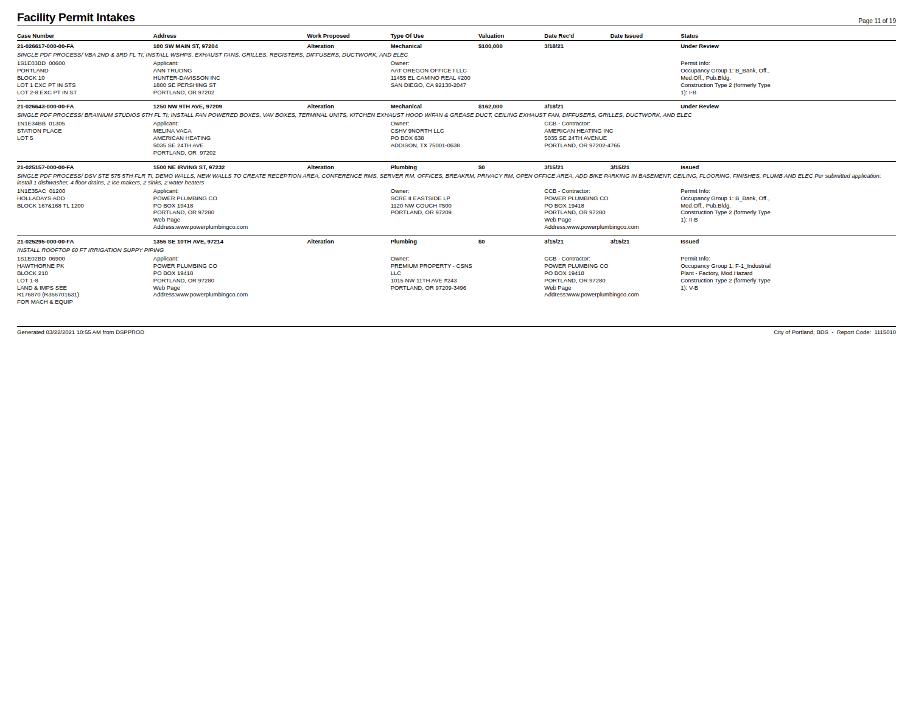Facility Permit Intakes
Page 11 of 19
| Case Number | Address | Work Proposed | Type Of Use | Valuation | Date Rec'd | Date Issued | Status |
| --- | --- | --- | --- | --- | --- | --- | --- |
| 21-026617-000-00-FA | 100 SW MAIN ST, 97204 | Alteration | Mechanical | $100,000 | 3/18/21 | | Under Review |
| SINGLE PDF PROCESS/ VBA 2ND & 3RD FL TI; INSTALL WSHPS, EXHAUST FANS, GRILLES, REGISTERS, DIFFUSERS, DUCTWORK, AND ELEC |
| 1S1E03BD 00600 PORTLAND BLOCK 10 LOT 1 EXC PT IN STS LOT 2-8 EXC PT IN ST | Applicant: ANN TRUONG HUNTER-DAVISSON INC 1800 SE PERSHING ST PORTLAND, OR 97202 | Owner: AAT OREGON OFFICE I LLC 11455 EL CAMINO REAL #200 SAN DIEGO, CA 92130-2047 | | Permit Info: Occupancy Group 1: B_Bank, Off., Med.Off., Pub.Bldg. Construction Type 2 (formerly Type 1): I-B |
| 21-026643-000-00-FA | 1250 NW 9TH AVE, 97209 | Alteration | Mechanical | $162,000 | 3/18/21 | | Under Review |
| SINGLE PDF PROCESS/ BRAINIUM STUDIOS 6TH FL TI; INSTALL FAN POWERED BOXES, VAV BOXES, TERMINAL UNITS, KITCHEN EXHAUST HOOD W/FAN & GREASE DUCT, CEILING EXHAUST FAN, DIFFUSERS, GRILLES, DUCTWORK, AND ELEC |
| 1N1E34BB 01305 STATION PLACE LOT 5 | Applicant: MELINA VACA AMERICAN HEATING 5035 SE 24TH AVE PORTLAND, OR 97202 | Owner: CSHV 9NORTH LLC PO BOX 638 ADDISON, TX 75001-0638 | CCB - Contractor: AMERICAN HEATING INC 5035 SE 24TH AVENUE PORTLAND, OR 97202-4765 | |
| 21-025157-000-00-FA | 1500 NE IRVING ST, 97232 | Alteration | Plumbing | $0 | 3/15/21 | 3/15/21 | Issued |
| SINGLE PDF PROCESS/ DSV STE 575 5TH FLR TI; DEMO WALLS, NEW WALLS TO CREATE RECEPTION AREA, CONFERENCE RMS, SERVER RM, OFFICES, BREAKRM, PRIVACY RM, OPEN OFFICE AREA, ADD BIKE PARKING IN BASEMENT, CEILING, FLOORING, FINISHES, PLUMB AND ELEC Per submitted application: install 1 dishwasher, 4 floor drains, 2 ice makers, 2 sinks, 2 water heaters |
| 1N1E35AC 01200 HOLLADAYS ADD BLOCK 167&168 TL 1200 | Applicant: POWER PLUMBING CO PO BOX 19418 PORTLAND, OR 97280 Web Page Address:www.powerplumbingco.com | Owner: SCRE II EASTSIDE LP 1120 NW COUCH #500 PORTLAND, OR 97209 | CCB - Contractor: POWER PLUMBING CO PO BOX 19418 PORTLAND, OR 97280 Web Page Address:www.powerplumbingco.com | Permit Info: Occupancy Group 1: B_Bank, Off., Med.Off., Pub.Bldg. Construction Type 2 (formerly Type 1): II-B |
| 21-025295-000-00-FA | 1355 SE 10TH AVE, 97214 | Alteration | Plumbing | $0 | 3/15/21 | 3/15/21 | Issued |
| INSTALL ROOFTOP 60 FT IRRIGATION SUPPY PIPING |
| 1S1E02BD 06900 HAWTHORNE PK BLOCK 210 LOT 1-8 LAND & IMPS SEE R176870 (R366701631) FOR MACH & EQUIP | Applicant: POWER PLUMBING CO PO BOX 19418 PORTLAND, OR 97280 Web Page Address:www.powerplumbingco.com | Owner: PREMIUM PROPERTY - CSNS LLC 1015 NW 11TH AVE #243 PORTLAND, OR 97209-3496 | CCB - Contractor: POWER PLUMBING CO PO BOX 19418 PORTLAND, OR 97280 Web Page Address:www.powerplumbingco.com | Permit Info: Occupancy Group 1: F-1_Industrial Plant - Factory, Mod.Hazard Construction Type 2 (formerly Type 1): V-B |
Generated 03/22/2021 10:55 AM from DSPPROD
City of Portland, BDS - Report Code: 1115010